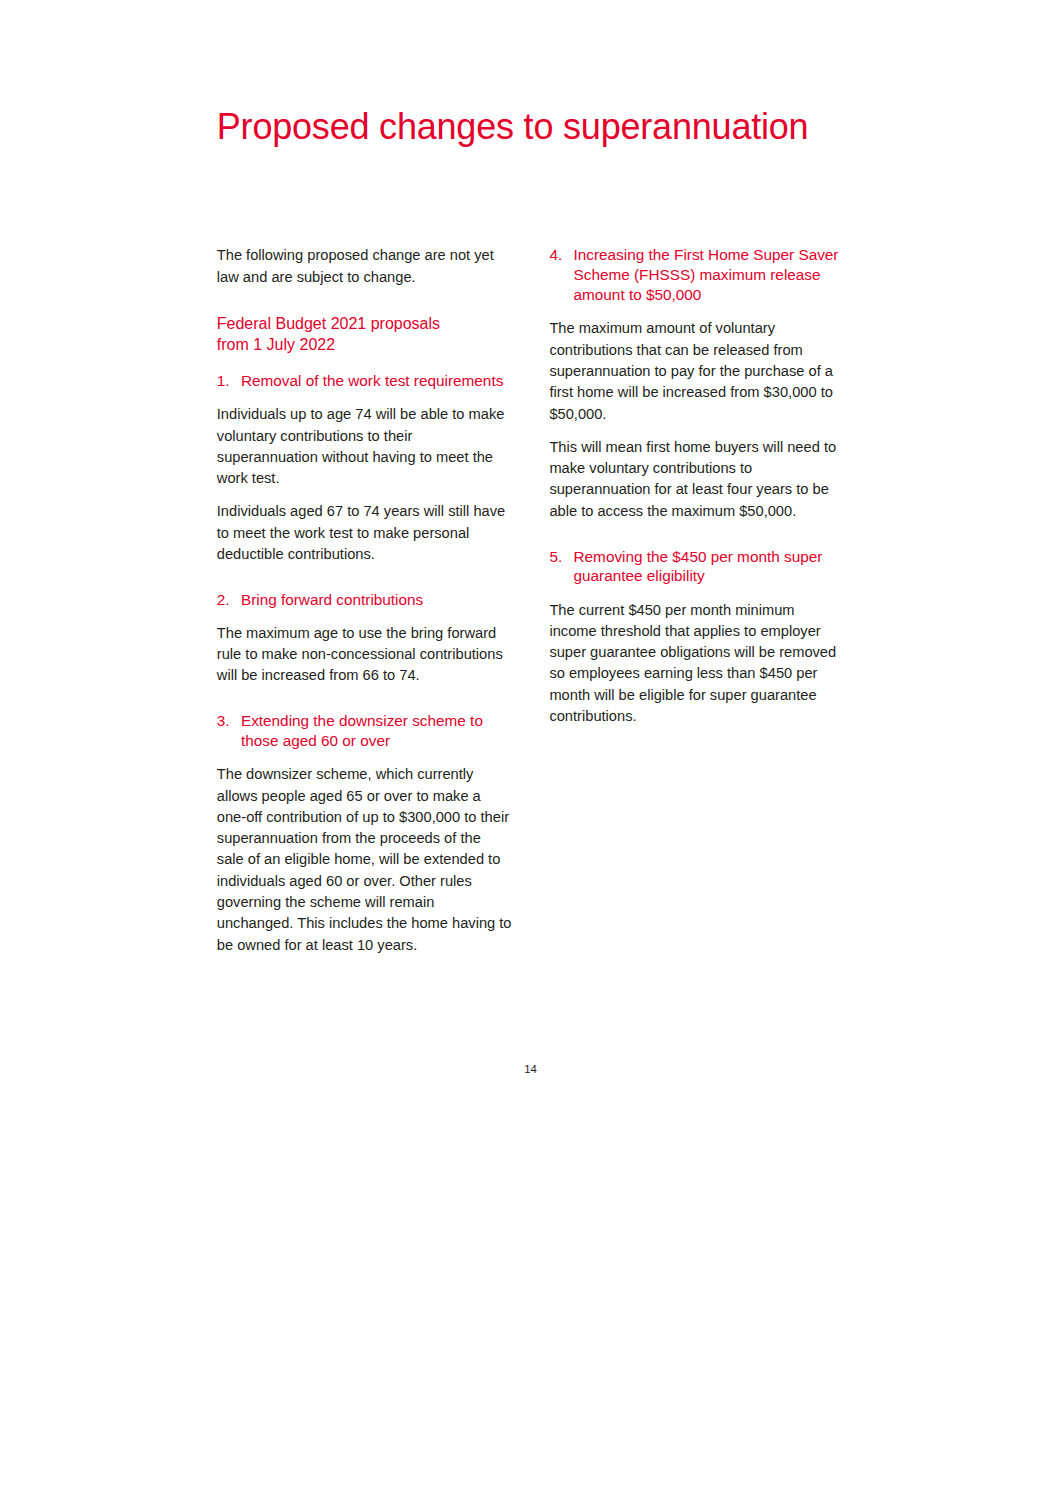Proposed changes to superannuation
The following proposed change are not yet law and are subject to change.
Federal Budget 2021 proposals
from 1 July 2022
1. Removal of the work test requirements
Individuals up to age 74 will be able to make voluntary contributions to their superannuation without having to meet the work test.
Individuals aged 67 to 74 years will still have to meet the work test to make personal deductible contributions.
2. Bring forward contributions
The maximum age to use the bring forward rule to make non-concessional contributions will be increased from 66 to 74.
3. Extending the downsizer scheme to those aged 60 or over
The downsizer scheme, which currently allows people aged 65 or over to make a one-off contribution of up to $300,000 to their superannuation from the proceeds of the sale of an eligible home, will be extended to individuals aged 60 or over. Other rules governing the scheme will remain unchanged. This includes the home having to be owned for at least 10 years.
4. Increasing the First Home Super Saver Scheme (FHSSS) maximum release amount to $50,000
The maximum amount of voluntary contributions that can be released from superannuation to pay for the purchase of a first home will be increased from $30,000 to $50,000.
This will mean first home buyers will need to make voluntary contributions to superannuation for at least four years to be able to access the maximum $50,000.
5. Removing the $450 per month super guarantee eligibility
The current $450 per month minimum income threshold that applies to employer super guarantee obligations will be removed so employees earning less than $450 per month will be eligible for super guarantee contributions.
14